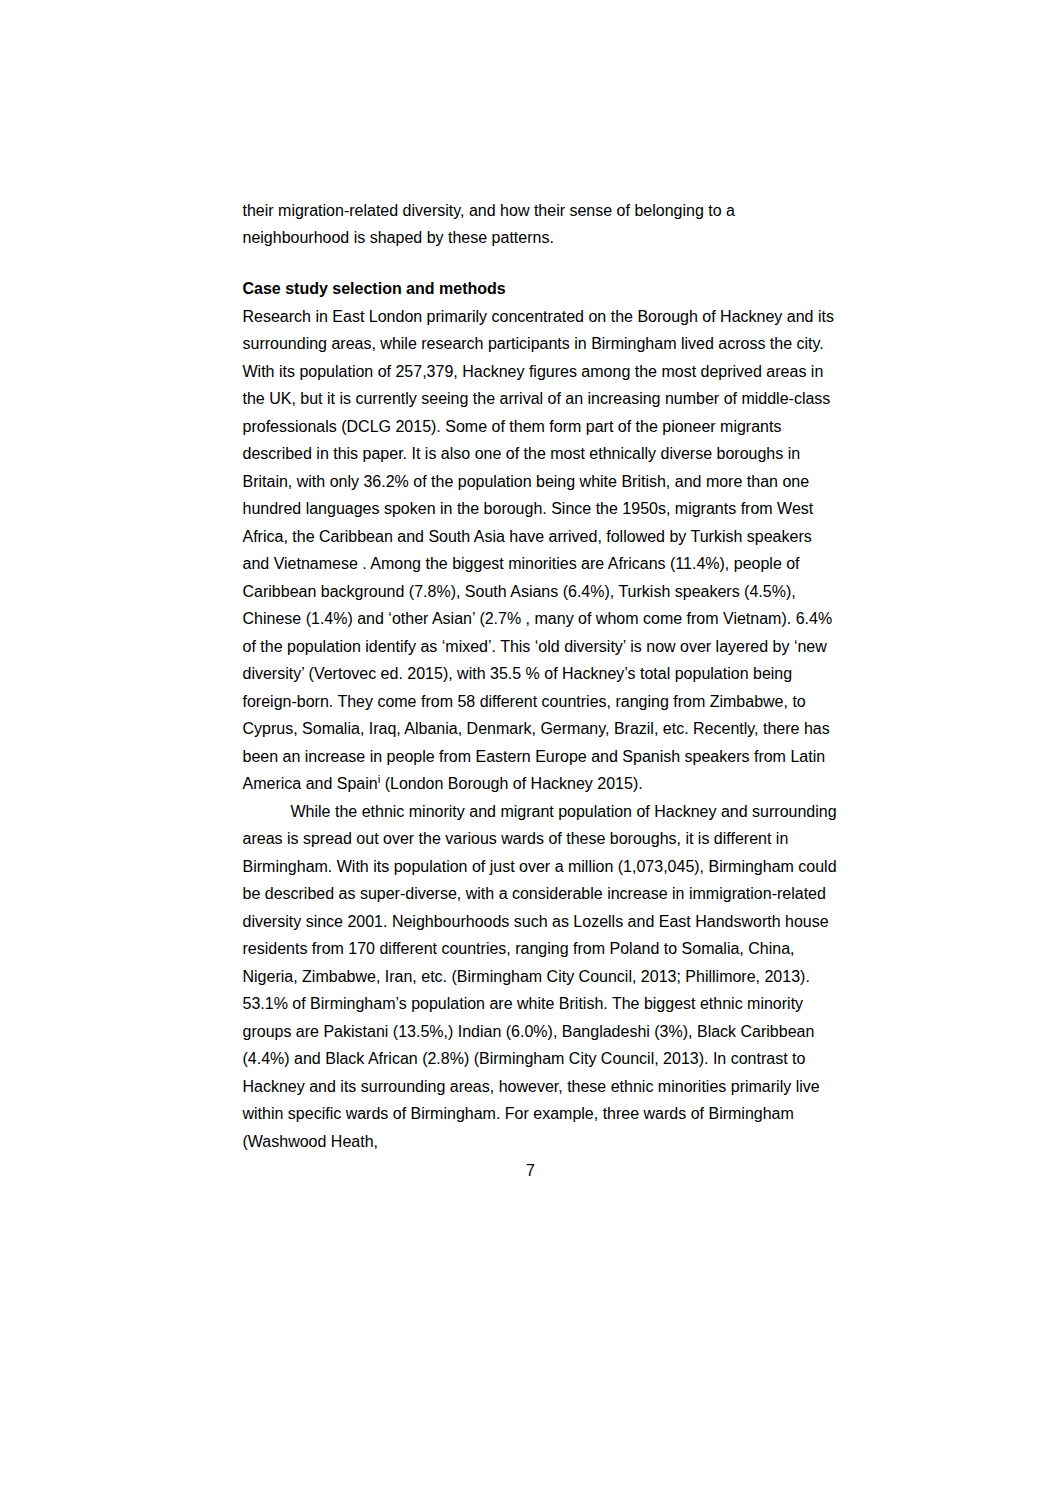their migration-related diversity, and how their sense of belonging to a neighbourhood is shaped by these patterns.
Case study selection and methods
Research in East London primarily concentrated on the Borough of Hackney and its surrounding areas, while research participants in Birmingham lived across the city. With its population of 257,379, Hackney figures among the most deprived areas in the UK, but it is currently seeing the arrival of an increasing number of middle-class professionals (DCLG 2015). Some of them form part of the pioneer migrants described in this paper. It is also one of the most ethnically diverse boroughs in Britain, with only 36.2% of the population being white British, and more than one hundred languages spoken in the borough. Since the 1950s, migrants from West Africa, the Caribbean and South Asia have arrived, followed by Turkish speakers and Vietnamese . Among the biggest minorities are Africans (11.4%), people of Caribbean background (7.8%), South Asians (6.4%), Turkish speakers (4.5%), Chinese (1.4%) and ‘other Asian’ (2.7% , many of whom come from Vietnam). 6.4% of the population identify as ‘mixed’. This ‘old diversity’ is now over layered by ‘new diversity’ (Vertovec ed. 2015), with 35.5 % of Hackney’s total population being foreign-born. They come from 58 different countries, ranging from Zimbabwe, to Cyprus, Somalia, Iraq, Albania, Denmark, Germany, Brazil, etc. Recently, there has been an increase in people from Eastern Europe and Spanish speakers from Latin America and Spaini (London Borough of Hackney 2015).
While the ethnic minority and migrant population of Hackney and surrounding areas is spread out over the various wards of these boroughs, it is different in Birmingham. With its population of just over a million (1,073,045), Birmingham could be described as super-diverse, with a considerable increase in immigration-related diversity since 2001. Neighbourhoods such as Lozells and East Handsworth house residents from 170 different countries, ranging from Poland to Somalia, China, Nigeria, Zimbabwe, Iran, etc. (Birmingham City Council, 2013; Phillimore, 2013). 53.1% of Birmingham’s population are white British. The biggest ethnic minority groups are Pakistani (13.5%,) Indian (6.0%), Bangladeshi (3%), Black Caribbean (4.4%) and Black African (2.8%) (Birmingham City Council, 2013). In contrast to Hackney and its surrounding areas, however, these ethnic minorities primarily live within specific wards of Birmingham. For example, three wards of Birmingham (Washwood Heath,
7